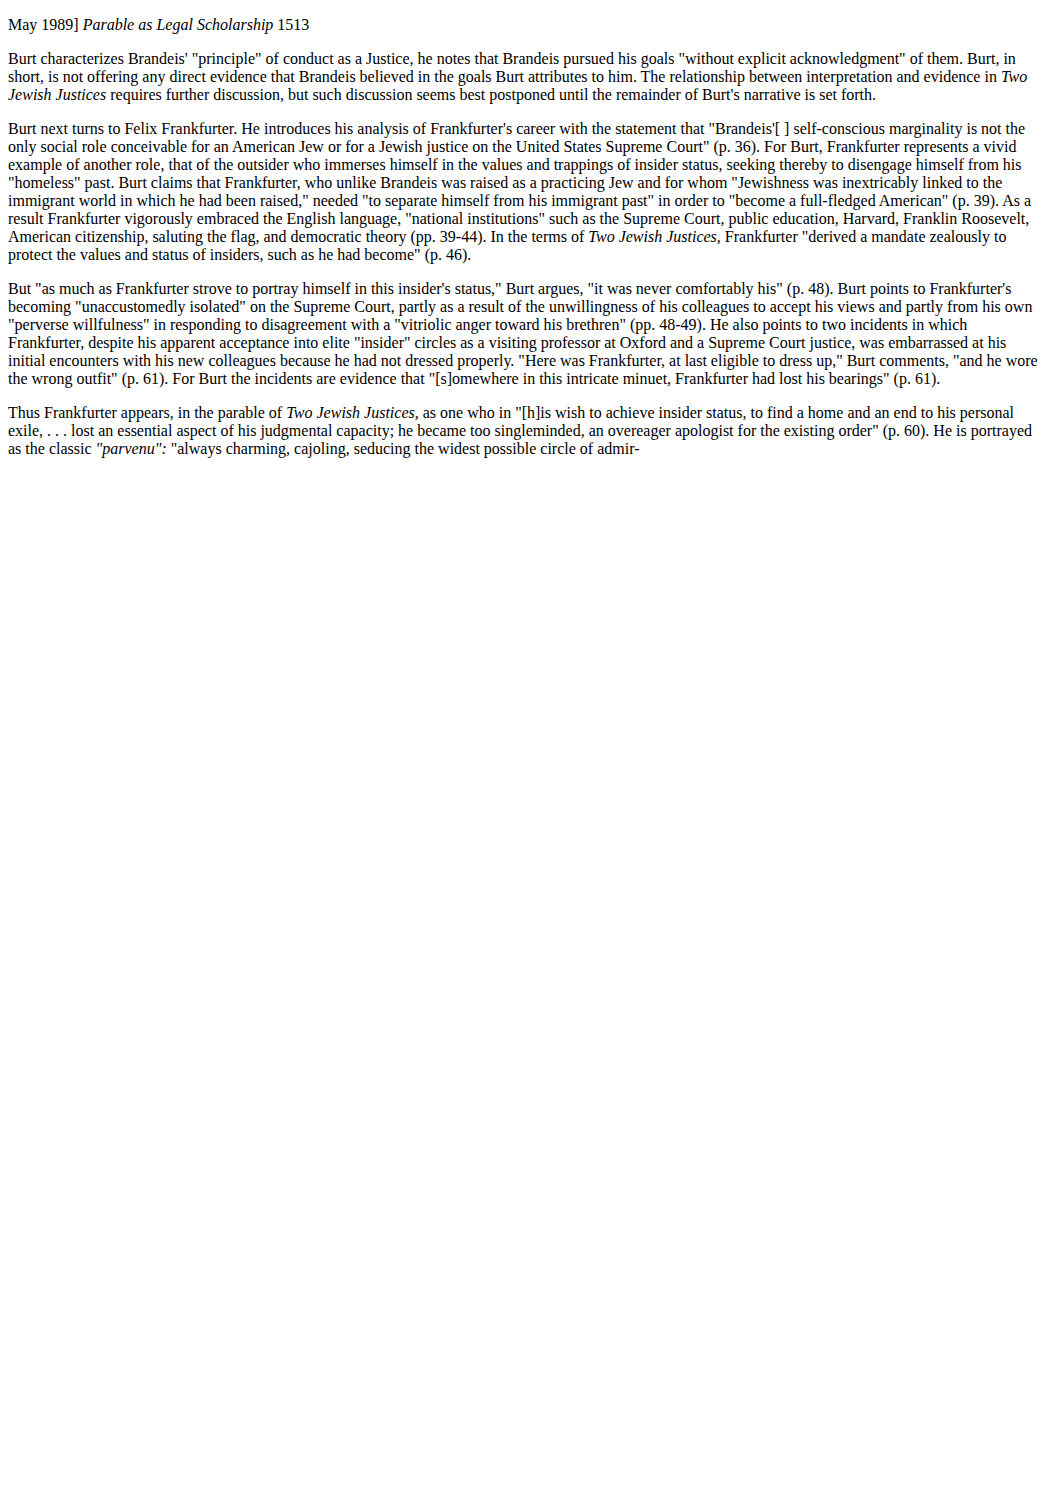May 1989] Parable as Legal Scholarship 1513
Burt characterizes Brandeis' "principle" of conduct as a Justice, he notes that Brandeis pursued his goals "without explicit acknowledgment" of them. Burt, in short, is not offering any direct evidence that Brandeis believed in the goals Burt attributes to him. The relationship between interpretation and evidence in Two Jewish Justices requires further discussion, but such discussion seems best postponed until the remainder of Burt's narrative is set forth.
Burt next turns to Felix Frankfurter. He introduces his analysis of Frankfurter's career with the statement that "Brandeis'[ ] self-conscious marginality is not the only social role conceivable for an American Jew or for a Jewish justice on the United States Supreme Court" (p. 36). For Burt, Frankfurter represents a vivid example of another role, that of the outsider who immerses himself in the values and trappings of insider status, seeking thereby to disengage himself from his "homeless" past. Burt claims that Frankfurter, who unlike Brandeis was raised as a practicing Jew and for whom "Jewishness was inextricably linked to the immigrant world in which he had been raised," needed "to separate himself from his immigrant past" in order to "become a full-fledged American" (p. 39). As a result Frankfurter vigorously embraced the English language, "national institutions" such as the Supreme Court, public education, Harvard, Franklin Roosevelt, American citizenship, saluting the flag, and democratic theory (pp. 39-44). In the terms of Two Jewish Justices, Frankfurter "derived a mandate zealously to protect the values and status of insiders, such as he had become" (p. 46).
But "as much as Frankfurter strove to portray himself in this insider's status," Burt argues, "it was never comfortably his" (p. 48). Burt points to Frankfurter's becoming "unaccustomedly isolated" on the Supreme Court, partly as a result of the unwillingness of his colleagues to accept his views and partly from his own "perverse willfulness" in responding to disagreement with a "vitriolic anger toward his brethren" (pp. 48-49). He also points to two incidents in which Frankfurter, despite his apparent acceptance into elite "insider" circles as a visiting professor at Oxford and a Supreme Court justice, was embarrassed at his initial encounters with his new colleagues because he had not dressed properly. "Here was Frankfurter, at last eligible to dress up," Burt comments, "and he wore the wrong outfit" (p. 61). For Burt the incidents are evidence that "[s]omewhere in this intricate minuet, Frankfurter had lost his bearings" (p. 61).
Thus Frankfurter appears, in the parable of Two Jewish Justices, as one who in "[h]is wish to achieve insider status, to find a home and an end to his personal exile, . . . lost an essential aspect of his judgmental capacity; he became too singleminded, an overeager apologist for the existing order" (p. 60). He is portrayed as the classic "parvenu": "always charming, cajoling, seducing the widest possible circle of admir-